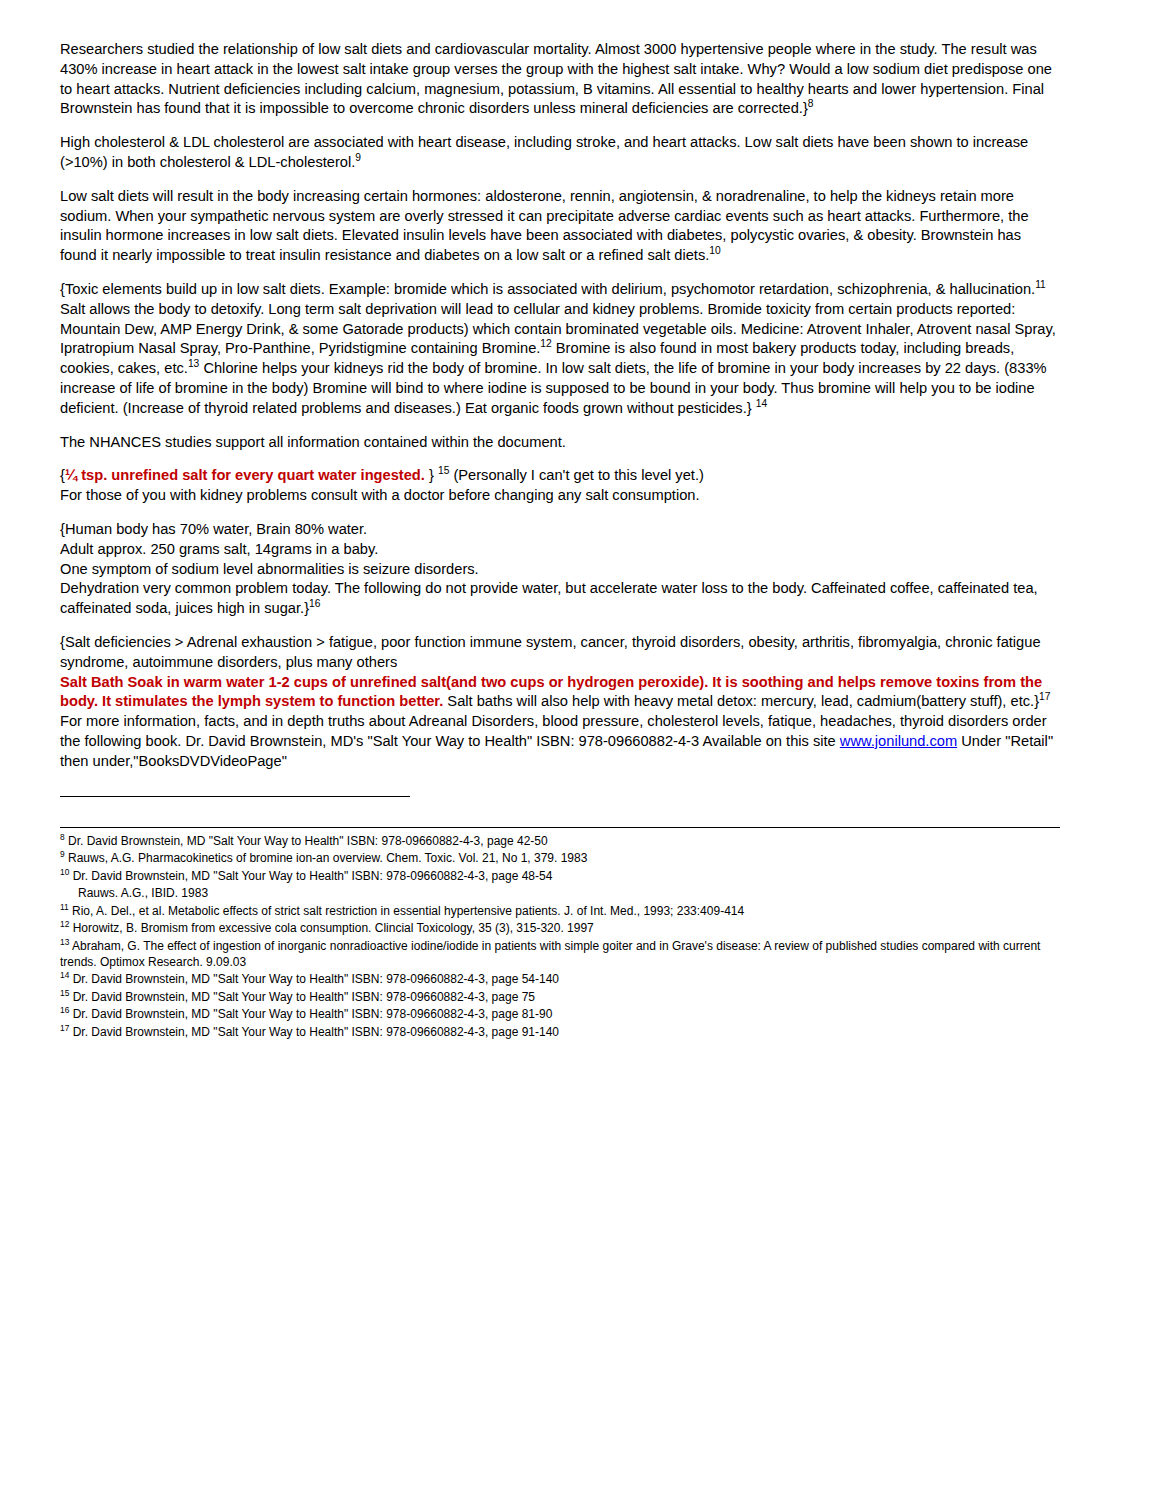Researchers studied the relationship of low salt diets and cardiovascular mortality. Almost 3000 hypertensive people where in the study. The result was 430% increase in heart attack in the lowest salt intake group verses the group with the highest salt intake. Why? Would a low sodium diet predispose one to heart attacks. Nutrient deficiencies including calcium, magnesium, potassium, B vitamins. All essential to healthy hearts and lower hypertension. Final Brownstein has found that it is impossible to overcome chronic disorders unless mineral deficiencies are corrected.}8
High cholesterol & LDL cholesterol are associated with heart disease, including stroke, and heart attacks. Low salt diets have been shown to increase (>10%) in both cholesterol & LDL-cholesterol.9
Low salt diets will result in the body increasing certain hormones: aldosterone, rennin, angiotensin, & noradrenaline, to help the kidneys retain more sodium. When your sympathetic nervous system are overly stressed it can precipitate adverse cardiac events such as heart attacks. Furthermore, the insulin hormone increases in low salt diets. Elevated insulin levels have been associated with diabetes, polycystic ovaries, & obesity. Brownstein has found it nearly impossible to treat insulin resistance and diabetes on a low salt or a refined salt diets.10
{Toxic elements build up in low salt diets. Example: bromide which is associated with delirium, psychomotor retardation, schizophrenia, & hallucination.11 Salt allows the body to detoxify. Long term salt deprivation will lead to cellular and kidney problems. Bromide toxicity from certain products reported: Mountain Dew, AMP Energy Drink, & some Gatorade products) which contain brominated vegetable oils. Medicine: Atrovent Inhaler, Atrovent nasal Spray, Ipratropium Nasal Spray, Pro-Panthine, Pyridstigmine containing Bromine.12 Bromine is also found in most bakery products today, including breads, cookies, cakes, etc.13 Chlorine helps your kidneys rid the body of bromine. In low salt diets, the life of bromine in your body increases by 22 days. (833% increase of life of bromine in the body) Bromine will bind to where iodine is supposed to be bound in your body. Thus bromine will help you to be iodine deficient. (Increase of thyroid related problems and diseases.) Eat organic foods grown without pesticides.} 14
The NHANCES studies support all information contained within the document.
{¼ tsp. unrefined salt for every quart water ingested. } 15 (Personally I can't get to this level yet.)
For those of you with kidney problems consult with a doctor before changing any salt consumption.
{Human body has 70% water, Brain 80% water.
Adult approx. 250 grams salt, 14grams in a baby.
One symptom of sodium level abnormalities is seizure disorders.
Dehydration very common problem today. The following do not provide water, but accelerate water loss to the body. Caffeinated coffee, caffeinated tea, caffeinated soda, juices high in sugar.}16
{Salt deficiencies > Adrenal exhaustion > fatigue, poor function immune system, cancer, thyroid disorders, obesity, arthritis, fibromyalgia, chronic fatigue syndrome, autoimmune disorders, plus many others
Salt Bath Soak in warm water 1-2 cups of unrefined salt(and two cups or hydrogen peroxide). It is soothing and helps remove toxins from the body. It stimulates the lymph system to function better. Salt baths will also help with heavy metal detox: mercury, lead, cadmium(battery stuff), etc.}17
For more information, facts, and in depth truths about Adreanal Disorders, blood pressure, cholesterol levels, fatique, headaches, thyroid disorders order the following book. Dr. David Brownstein, MD's "Salt Your Way to Health" ISBN: 978-09660882-4-3 Available on this site www.jonilund.com Under "Retail" then under,"BooksDVDVideoPage"
8 Dr. David Brownstein, MD "Salt Your Way to Health" ISBN: 978-09660882-4-3, page 42-50
9 Rauws, A.G. Pharmacokinetics of bromine ion-an overview. Chem. Toxic. Vol. 21, No 1, 379. 1983
10 Dr. David Brownstein, MD "Salt Your Way to Health" ISBN: 978-09660882-4-3, page 48-54
Rauws. A.G., IBID. 1983
11 Rio, A. Del., et al. Metabolic effects of strict salt restriction in essential hypertensive patients. J. of Int. Med., 1993; 233:409-414
12 Horowitz, B. Bromism from excessive cola consumption. Clincial Toxicology, 35 (3), 315-320. 1997
13 Abraham, G. The effect of ingestion of inorganic nonradioactive iodine/iodide in patients with simple goiter and in Grave's disease: A review of published studies compared with current trends. Optimox Research. 9.09.03
14 Dr. David Brownstein, MD "Salt Your Way to Health" ISBN: 978-09660882-4-3, page 54-140
15 Dr. David Brownstein, MD "Salt Your Way to Health" ISBN: 978-09660882-4-3, page 75
16 Dr. David Brownstein, MD "Salt Your Way to Health" ISBN: 978-09660882-4-3, page 81-90
17 Dr. David Brownstein, MD "Salt Your Way to Health" ISBN: 978-09660882-4-3, page 91-140